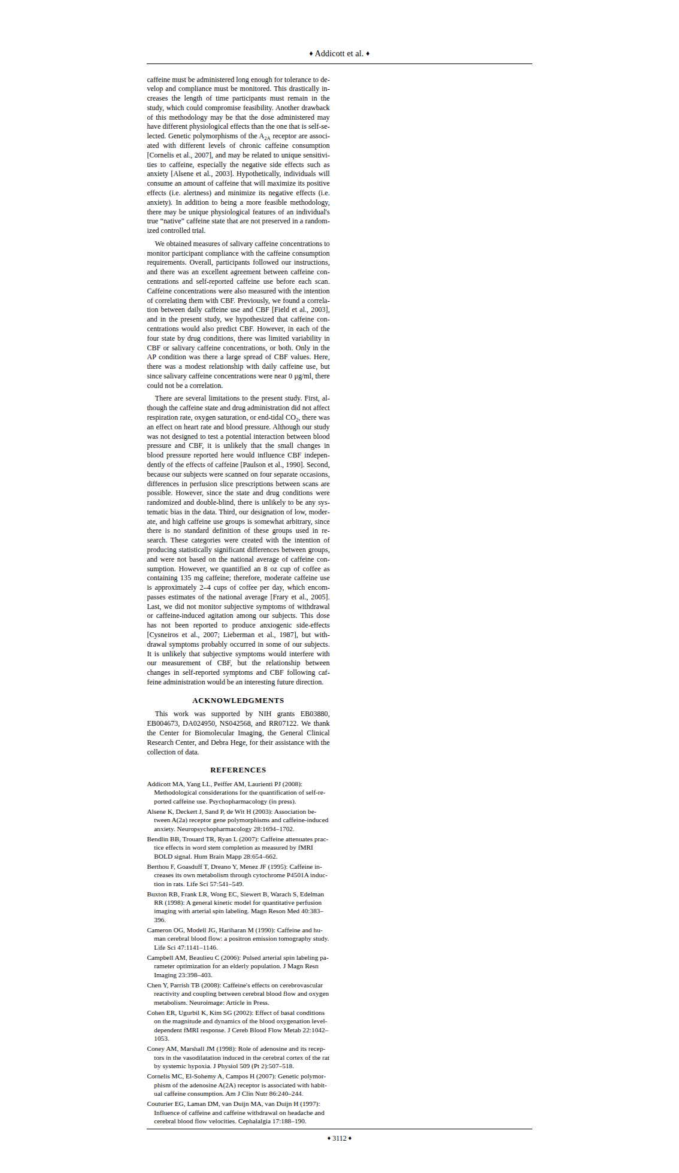♦ Addicott et al. ♦
caffeine must be administered long enough for tolerance to develop and compliance must be monitored. This drastically increases the length of time participants must remain in the study, which could compromise feasibility. Another drawback of this methodology may be that the dose administered may have different physiological effects than the one that is self-selected. Genetic polymorphisms of the A2A receptor are associated with different levels of chronic caffeine consumption [Cornelis et al., 2007], and may be related to unique sensitivities to caffeine, especially the negative side effects such as anxiety [Alsene et al., 2003]. Hypothetically, individuals will consume an amount of caffeine that will maximize its positive effects (i.e. alertness) and minimize its negative effects (i.e. anxiety). In addition to being a more feasible methodology, there may be unique physiological features of an individual's true “native” caffeine state that are not preserved in a randomized controlled trial.
We obtained measures of salivary caffeine concentrations to monitor participant compliance with the caffeine consumption requirements. Overall, participants followed our instructions, and there was an excellent agreement between caffeine concentrations and self-reported caffeine use before each scan. Caffeine concentrations were also measured with the intention of correlating them with CBF. Previously, we found a correlation between daily caffeine use and CBF [Field et al., 2003], and in the present study, we hypothesized that caffeine concentrations would also predict CBF. However, in each of the four state by drug conditions, there was limited variability in CBF or salivary caffeine concentrations, or both. Only in the AP condition was there a large spread of CBF values. Here, there was a modest relationship with daily caffeine use, but since salivary caffeine concentrations were near 0 μg/ml, there could not be a correlation.
There are several limitations to the present study. First, although the caffeine state and drug administration did not affect respiration rate, oxygen saturation, or end-tidal CO2, there was an effect on heart rate and blood pressure. Although our study was not designed to test a potential interaction between blood pressure and CBF, it is unlikely that the small changes in blood pressure reported here would influence CBF independently of the effects of caffeine [Paulson et al., 1990]. Second, because our subjects were scanned on four separate occasions, differences in perfusion slice prescriptions between scans are possible. However, since the state and drug conditions were randomized and double-blind, there is unlikely to be any systematic bias in the data. Third, our designation of low, moderate, and high caffeine use groups is somewhat arbitrary, since there is no standard definition of these groups used in research. These categories were created with the intention of producing statistically significant differences between groups, and were not based on the national average of caffeine consumption. However, we quantified an 8 oz cup of coffee as containing 135 mg caffeine; therefore, moderate caffeine use is approximately 2–4 cups of coffee per day, which encompasses estimates of the national average [Frary et al., 2005]. Last, we did not monitor subjective symptoms of withdrawal or caffeine-induced agitation among our subjects. This dose has not been reported to produce anxiogenic side-effects [Cysneiros et al., 2007; Lieberman et al., 1987], but withdrawal symptoms probably occurred in some of our subjects. It is unlikely that subjective symptoms would interfere with our measurement of CBF, but the relationship between changes in self-reported symptoms and CBF following caffeine administration would be an interesting future direction.
Acknowledgments
This work was supported by NIH grants EB03880, EB004673, DA024950, NS042568, and RR07122. We thank the Center for Biomolecular Imaging, the General Clinical Research Center, and Debra Hege, for their assistance with the collection of data.
References
Addicott MA, Yang LL, Peiffer AM, Laurienti PJ (2008): Methodological considerations for the quantification of self-reported caffeine use. Psychopharmacology (in press).
Alsene K, Deckert J, Sand P, de Wit H (2003): Association between A(2a) receptor gene polymorphisms and caffeine-induced anxiety. Neuropsychopharmacology 28:1694–1702.
Bendlin BB, Trouard TR, Ryan L (2007): Caffeine attenuates practice effects in word stem completion as measured by fMRI BOLD signal. Hum Brain Mapp 28:654–662.
Berthou F, Goasduff T, Dreano Y, Menez JF (1995): Caffeine increases its own metabolism through cytochrome P4501A induction in rats. Life Sci 57:541–549.
Buxton RB, Frank LR, Wong EC, Siewert B, Warach S, Edelman RR (1998): A general kinetic model for quantitative perfusion imaging with arterial spin labeling. Magn Reson Med 40:383–396.
Cameron OG, Modell JG, Hariharan M (1990): Caffeine and human cerebral blood flow: a positron emission tomography study. Life Sci 47:1141–1146.
Campbell AM, Beaulieu C (2006): Pulsed arterial spin labeling parameter optimization for an elderly population. J Magn Resn Imaging 23:398–403.
Chen Y, Parrish TB (2008): Caffeine's effects on cerebrovascular reactivity and coupling between cerebral blood flow and oxygen metabolism. Neuroimage: Article in Press.
Cohen ER, Ugurbil K, Kim SG (2002): Effect of basal conditions on the magnitude and dynamics of the blood oxygenation level-dependent fMRI response. J Cereb Blood Flow Metab 22:1042–1053.
Coney AM, Marshall JM (1998): Role of adenosine and its receptors in the vasodilatation induced in the cerebral cortex of the rat by systemic hypoxia. J Physiol 509 (Pt 2):507–518.
Cornelis MC, El-Sohemy A, Campos H (2007): Genetic polymorphism of the adenosine A(2A) receptor is associated with habitual caffeine consumption. Am J Clin Nutr 86:240–244.
Couturier EG, Laman DM, van Duijn MA, van Duijn H (1997): Influence of caffeine and caffeine withdrawal on headache and cerebral blood flow velocities. Cephalalgia 17:188–190.
♦ 3112 ♦